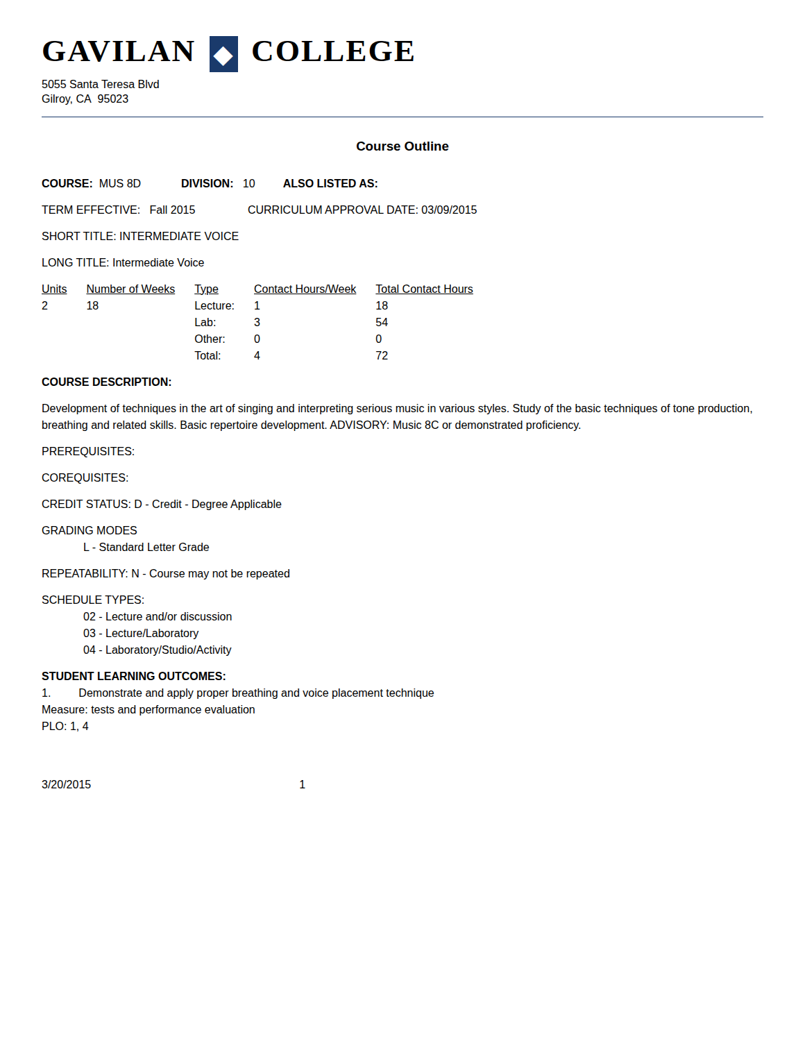GAVILAN ◆ COLLEGE
5055 Santa Teresa Blvd
Gilroy, CA 95023
Course Outline
COURSE: MUS 8D DIVISION: 10 ALSO LISTED AS:
TERM EFFECTIVE: Fall 2015 CURRICULUM APPROVAL DATE: 03/09/2015
SHORT TITLE: INTERMEDIATE VOICE
LONG TITLE: Intermediate Voice
| Units | Number of Weeks | Type | Contact Hours/Week | Total Contact Hours |
| --- | --- | --- | --- | --- |
| 2 | 18 | Lecture: | 1 | 18 |
| | | Lab: | 3 | 54 |
| | | Other: | 0 | 0 |
| | | Total: | 4 | 72 |
COURSE DESCRIPTION:
Development of techniques in the art of singing and interpreting serious music in various styles. Study of the basic techniques of tone production, breathing and related skills. Basic repertoire development. ADVISORY: Music 8C or demonstrated proficiency.
PREREQUISITES:
COREQUISITES:
CREDIT STATUS: D - Credit - Degree Applicable
GRADING MODES
L - Standard Letter Grade
REPEATABILITY: N - Course may not be repeated
SCHEDULE TYPES:
02 - Lecture and/or discussion
03 - Lecture/Laboratory
04 - Laboratory/Studio/Activity
STUDENT LEARNING OUTCOMES:
1. Demonstrate and apply proper breathing and voice placement technique
Measure: tests and performance evaluation
PLO: 1, 4
3/20/2015 1